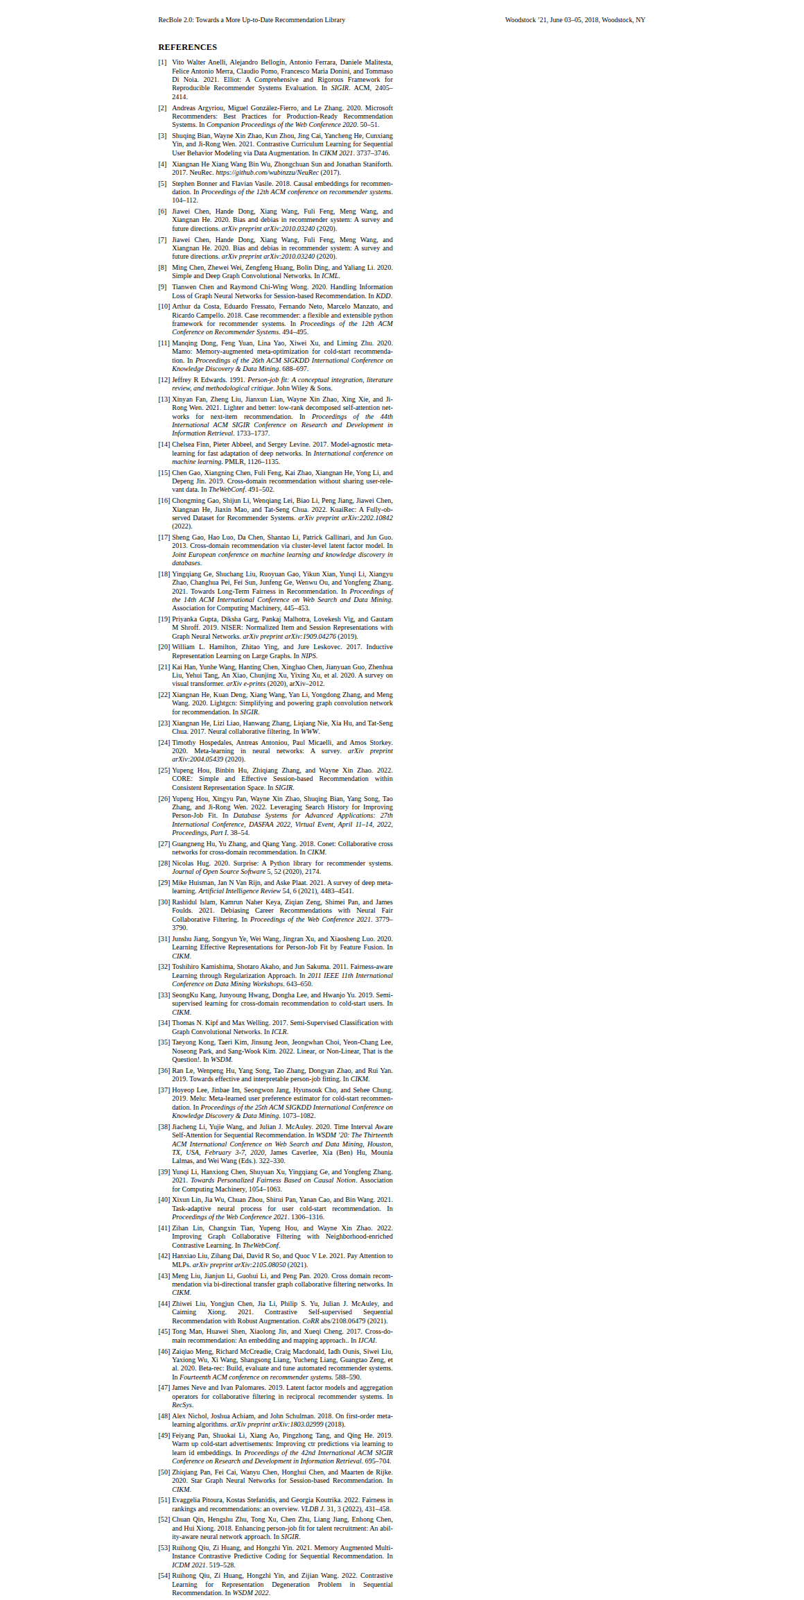RecBole 2.0: Towards a More Up-to-Date Recommendation Library
Woodstock ’21, June 03–05, 2018, Woodstock, NY
REFERENCES
[1] Vito Walter Anelli, Alejandro Bellogín, Antonio Ferrara, Daniele Malitesta, Felice Antonio Merra, Claudio Pomo, Francesco Maria Donini, and Tommaso Di Noia. 2021. Elliot: A Comprehensive and Rigorous Framework for Reproducible Recommender Systems Evaluation. In SIGIR. ACM, 2405–2414.
[2] Andreas Argyriou, Miguel González-Fierro, and Le Zhang. 2020. Microsoft Recommenders: Best Practices for Production-Ready Recommendation Systems. In Companion Proceedings of the Web Conference 2020. 50–51.
[3] Shuqing Bian, Wayne Xin Zhao, Kun Zhou, Jing Cai, Yancheng He, Cunxiang Yin, and Ji-Rong Wen. 2021. Contrastive Curriculum Learning for Sequential User Behavior Modeling via Data Augmentation. In CIKM 2021. 3737–3746.
[4] Xiangnan He Xiang Wang Bin Wu, Zhongchuan Sun and Jonathan Staniforth. 2017. NeuRec. https://github.com/wubinzzu/NeuRec (2017).
[5] Stephen Bonner and Flavian Vasile. 2018. Causal embeddings for recommendation. In Proceedings of the 12th ACM conference on recommender systems. 104–112.
[6] Jiawei Chen, Hande Dong, Xiang Wang, Fuli Feng, Meng Wang, and Xiangnan He. 2020. Bias and debias in recommender system: A survey and future directions. arXiv preprint arXiv:2010.03240 (2020).
[7] Jiawei Chen, Hande Dong, Xiang Wang, Fuli Feng, Meng Wang, and Xiangnan He. 2020. Bias and debias in recommender system: A survey and future directions. arXiv preprint arXiv:2010.03240 (2020).
[8] Ming Chen, Zhewei Wei, Zengfeng Huang, Bolin Ding, and Yaliang Li. 2020. Simple and Deep Graph Convolutional Networks. In ICML.
[9] Tianwen Chen and Raymond Chi-Wing Wong. 2020. Handling Information Loss of Graph Neural Networks for Session-based Recommendation. In KDD.
[10] Arthur da Costa, Eduardo Fressato, Fernando Neto, Marcelo Manzato, and Ricardo Campello. 2018. Case recommender: a flexible and extensible python framework for recommender systems. In Proceedings of the 12th ACM Conference on Recommender Systems. 494–495.
[11] Manqing Dong, Feng Yuan, Lina Yao, Xiwei Xu, and Liming Zhu. 2020. Mamo: Memory-augmented meta-optimization for cold-start recommendation. In Proceedings of the 26th ACM SIGKDD International Conference on Knowledge Discovery & Data Mining. 688–697.
[12] Jeffrey R Edwards. 1991. Person-job fit: A conceptual integration, literature review, and methodological critique. John Wiley & Sons.
[13] Xinyan Fan, Zheng Liu, Jianxun Lian, Wayne Xin Zhao, Xing Xie, and Ji-Rong Wen. 2021. Lighter and better: low-rank decomposed self-attention networks for next-item recommendation. In Proceedings of the 44th International ACM SIGIR Conference on Research and Development in Information Retrieval. 1733–1737.
[14] Chelsea Finn, Pieter Abbeel, and Sergey Levine. 2017. Model-agnostic meta-learning for fast adaptation of deep networks. In International conference on machine learning. PMLR, 1126–1135.
[15] Chen Gao, Xiangning Chen, Fuli Feng, Kai Zhao, Xiangnan He, Yong Li, and Depeng Jin. 2019. Cross-domain recommendation without sharing user-relevant data. In TheWebConf. 491–502.
[16] Chongming Gao, Shijun Li, Wenqiang Lei, Biao Li, Peng Jiang, Jiawei Chen, Xiangnan He, Jiaxin Mao, and Tat-Seng Chua. 2022. KuaiRec: A Fully-observed Dataset for Recommender Systems. arXiv preprint arXiv:2202.10842 (2022).
[17] Sheng Gao, Hao Luo, Da Chen, Shantao Li, Patrick Gallinari, and Jun Guo. 2013. Cross-domain recommendation via cluster-level latent factor model. In Joint European conference on machine learning and knowledge discovery in databases.
[18] Yingqiang Ge, Shuchang Liu, Ruoyuan Gao, Yikun Xian, Yunqi Li, Xiangyu Zhao, Changhua Pei, Fei Sun, Junfeng Ge, Wenwu Ou, and Yongfeng Zhang. 2021. Towards Long-Term Fairness in Recommendation. In Proceedings of the 14th ACM International Conference on Web Search and Data Mining. Association for Computing Machinery, 445–453.
[19] Priyanka Gupta, Diksha Garg, Pankaj Malhotra, Lovekesh Vig, and Gautam M Shroff. 2019. NISER: Normalized Item and Session Representations with Graph Neural Networks. arXiv preprint arXiv:1909.04276 (2019).
[20] William L. Hamilton, Zhitao Ying, and Jure Leskovec. 2017. Inductive Representation Learning on Large Graphs. In NIPS.
[21] Kai Han, Yunhe Wang, Hanting Chen, Xinghao Chen, Jianyuan Guo, Zhenhua Liu, Yehui Tang, An Xiao, Chunjing Xu, Yixing Xu, et al. 2020. A survey on visual transformer. arXiv e-prints (2020), arXiv–2012.
[22] Xiangnan He, Kuan Deng, Xiang Wang, Yan Li, Yongdong Zhang, and Meng Wang. 2020. Lightgcn: Simplifying and powering graph convolution network for recommendation. In SIGIR.
[23] Xiangnan He, Lizi Liao, Hanwang Zhang, Liqiang Nie, Xia Hu, and Tat-Seng Chua. 2017. Neural collaborative filtering. In WWW.
[24] Timothy Hospedales, Antreas Antoniou, Paul Micaelli, and Amos Storkey. 2020. Meta-learning in neural networks: A survey. arXiv preprint arXiv:2004.05439 (2020).
[25] Yupeng Hou, Binbin Hu, Zhiqiang Zhang, and Wayne Xin Zhao. 2022. CORE: Simple and Effective Session-based Recommendation within Consistent Representation Space. In SIGIR.
[26] Yupeng Hou, Xingyu Pan, Wayne Xin Zhao, Shuqing Bian, Yang Song, Tao Zhang, and Ji-Rong Wen. 2022. Leveraging Search History for Improving Person-Job Fit. In Database Systems for Advanced Applications: 27th International Conference, DASFAA 2022, Virtual Event, April 11–14, 2022, Proceedings, Part I. 38–54.
[27] Guangneng Hu, Yu Zhang, and Qiang Yang. 2018. Conet: Collaborative cross networks for cross-domain recommendation. In CIKM.
[28] Nicolas Hug. 2020. Surprise: A Python library for recommender systems. Journal of Open Source Software 5, 52 (2020), 2174.
[29] Mike Huisman, Jan N Van Rijn, and Aske Plaat. 2021. A survey of deep meta-learning. Artificial Intelligence Review 54, 6 (2021), 4483–4541.
[30] Rashidul Islam, Kamrun Naher Keya, Ziqian Zeng, Shimei Pan, and James Foulds. 2021. Debiasing Career Recommendations with Neural Fair Collaborative Filtering. In Proceedings of the Web Conference 2021. 3779–3790.
[31] Junshu Jiang, Songyun Ye, Wei Wang, Jingran Xu, and Xiaosheng Luo. 2020. Learning Effective Representations for Person-Job Fit by Feature Fusion. In CIKM.
[32] Toshihiro Kamishima, Shotaro Akaho, and Jun Sakuma. 2011. Fairness-aware Learning through Regularization Approach. In 2011 IEEE 11th International Conference on Data Mining Workshops. 643–650.
[33] SeongKu Kang, Junyoung Hwang, Dongha Lee, and Hwanjo Yu. 2019. Semi-supervised learning for cross-domain recommendation to cold-start users. In CIKM.
[34] Thomas N. Kipf and Max Welling. 2017. Semi-Supervised Classification with Graph Convolutional Networks. In ICLR.
[35] Taeyong Kong, Taeri Kim, Jinsung Jeon, Jeongwhan Choi, Yeon-Chang Lee, Noseong Park, and Sang-Wook Kim. 2022. Linear, or Non-Linear, That is the Question!. In WSDM.
[36] Ran Le, Wenpeng Hu, Yang Song, Tao Zhang, Dongyan Zhao, and Rui Yan. 2019. Towards effective and interpretable person-job fitting. In CIKM.
[37] Hoyeop Lee, Jinbae Im, Seongwon Jang, Hyunsouk Cho, and Sehee Chung. 2019. Melu: Meta-learned user preference estimator for cold-start recommendation. In Proceedings of the 25th ACM SIGKDD International Conference on Knowledge Discovery & Data Mining. 1073–1082.
[38] Jiacheng Li, Yujie Wang, and Julian J. McAuley. 2020. Time Interval Aware Self-Attention for Sequential Recommendation. In WSDM ’20: The Thirteenth ACM International Conference on Web Search and Data Mining, Houston, TX, USA, February 3-7, 2020, James Caverlee, Xia (Ben) Hu, Mounia Lalmas, and Wei Wang (Eds.). 322–330.
[39] Yunqi Li, Hanxiong Chen, Shuyuan Xu, Yingqiang Ge, and Yongfeng Zhang. 2021. Towards Personalized Fairness Based on Causal Notion. Association for Computing Machinery, 1054–1063.
[40] Xixun Lin, Jia Wu, Chuan Zhou, Shirui Pan, Yanan Cao, and Bin Wang. 2021. Task-adaptive neural process for user cold-start recommendation. In Proceedings of the Web Conference 2021. 1306–1316.
[41] Zihan Lin, Changxin Tian, Yupeng Hou, and Wayne Xin Zhao. 2022. Improving Graph Collaborative Filtering with Neighborhood-enriched Contrastive Learning. In TheWebConf.
[42] Hanxiao Liu, Zihang Dai, David R So, and Quoc V Le. 2021. Pay Attention to MLPs. arXiv preprint arXiv:2105.08050 (2021).
[43] Meng Liu, Jianjun Li, Guohui Li, and Peng Pan. 2020. Cross domain recommendation via bi-directional transfer graph collaborative filtering networks. In CIKM.
[44] Zhiwei Liu, Yongjun Chen, Jia Li, Philip S. Yu, Julian J. McAuley, and Caiming Xiong. 2021. Contrastive Self-supervised Sequential Recommendation with Robust Augmentation. CoRR abs/2108.06479 (2021).
[45] Tong Man, Huawei Shen, Xiaolong Jin, and Xueqi Cheng. 2017. Cross-domain recommendation: An embedding and mapping approach.. In IJCAI.
[46] Zaiqiao Meng, Richard McCreadie, Craig Macdonald, Iadh Ounis, Siwei Liu, Yaxiong Wu, Xi Wang, Shangsong Liang, Yucheng Liang, Guangtao Zeng, et al. 2020. Beta-rec: Build, evaluate and tune automated recommender systems. In Fourteenth ACM conference on recommender systems. 588–590.
[47] James Neve and Ivan Palomares. 2019. Latent factor models and aggregation operators for collaborative filtering in reciprocal recommender systems. In RecSys.
[48] Alex Nichol, Joshua Achiam, and John Schulman. 2018. On first-order meta-learning algorithms. arXiv preprint arXiv:1803.02999 (2018).
[49] Feiyang Pan, Shuokai Li, Xiang Ao, Pingzhong Tang, and Qing He. 2019. Warm up cold-start advertisements: Improving ctr predictions via learning to learn id embeddings. In Proceedings of the 42nd International ACM SIGIR Conference on Research and Development in Information Retrieval. 695–704.
[50] Zhiqiang Pan, Fei Cai, Wanyu Chen, Honghui Chen, and Maarten de Rijke. 2020. Star Graph Neural Networks for Session-based Recommendation. In CIKM.
[51] Evaggelia Pitoura, Kostas Stefanidis, and Georgia Koutrika. 2022. Fairness in rankings and recommendations: an overview. VLDB J. 31, 3 (2022), 431–458.
[52] Chuan Qin, Hengshu Zhu, Tong Xu, Chen Zhu, Liang Jiang, Enhong Chen, and Hui Xiong. 2018. Enhancing person-job fit for talent recruitment: An ability-aware neural network approach. In SIGIR.
[53] Ruihong Qiu, Zi Huang, and Hongzhi Yin. 2021. Memory Augmented Multi-Instance Contrastive Predictive Coding for Sequential Recommendation. In ICDM 2021. 519–528.
[54] Ruihong Qiu, Zi Huang, Hongzhi Yin, and Zijian Wang. 2022. Contrastive Learning for Representation Degeneration Problem in Sequential Recommendation. In WSDM 2022.